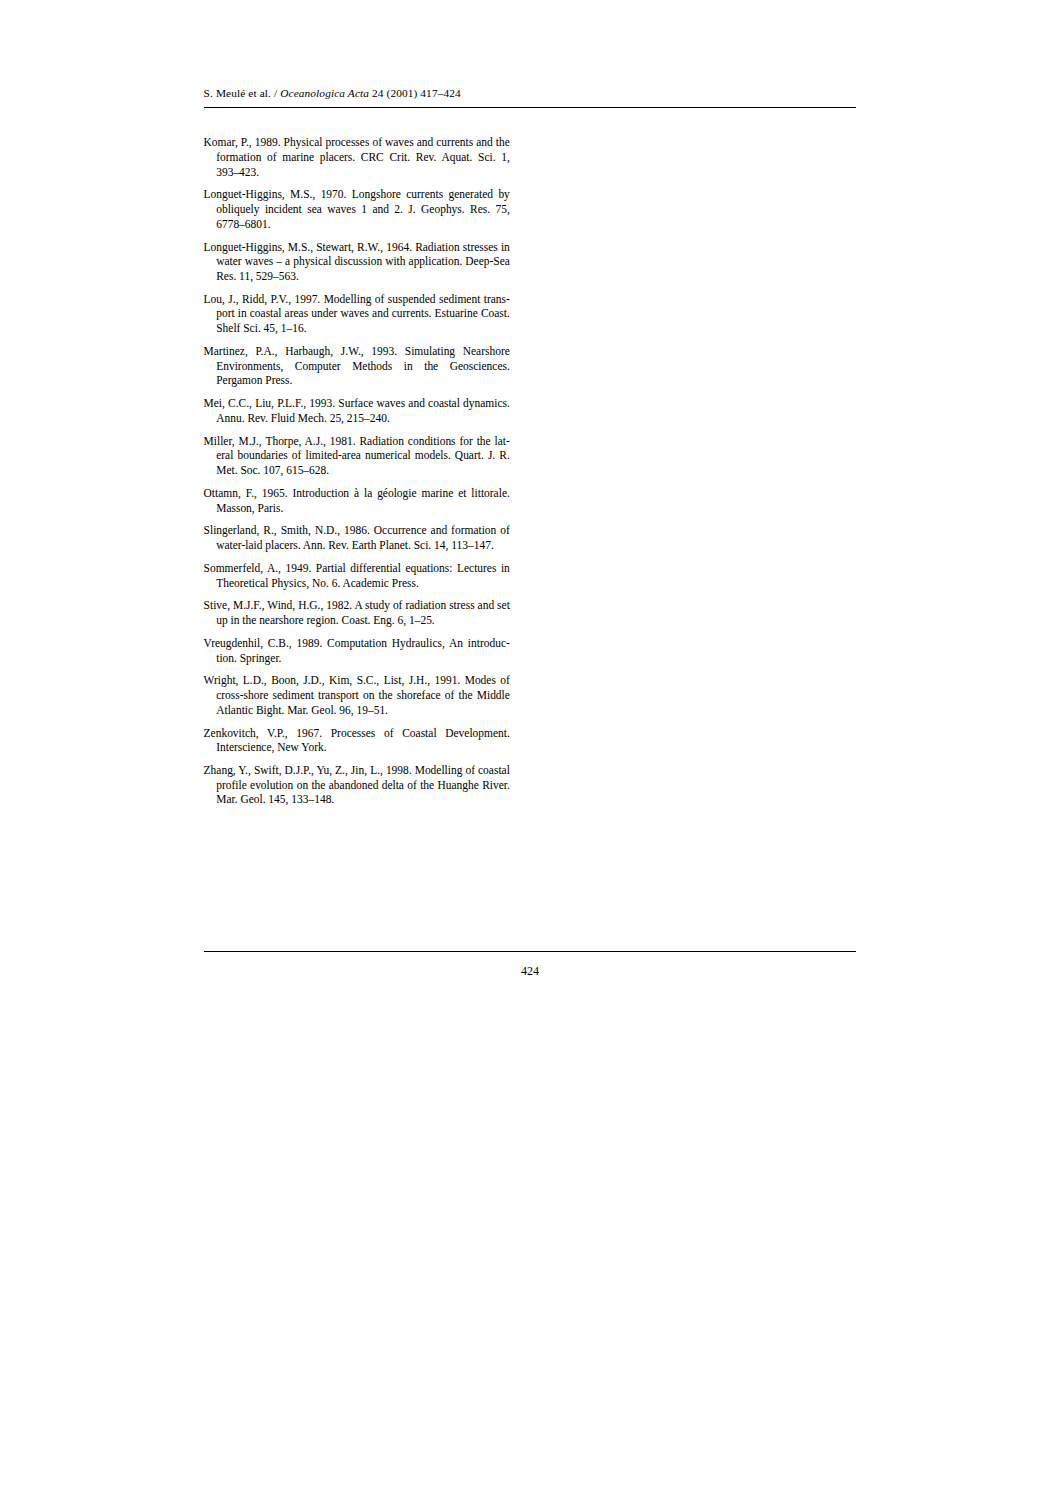S. Meulé et al. / Oceanologica Acta 24 (2001) 417–424
Komar, P., 1989. Physical processes of waves and currents and the formation of marine placers. CRC Crit. Rev. Aquat. Sci. 1, 393–423.
Longuet-Higgins, M.S., 1970. Longshore currents generated by obliquely incident sea waves 1 and 2. J. Geophys. Res. 75, 6778–6801.
Longuet-Higgins, M.S., Stewart, R.W., 1964. Radiation stresses in water waves – a physical discussion with application. Deep-Sea Res. 11, 529–563.
Lou, J., Ridd, P.V., 1997. Modelling of suspended sediment transport in coastal areas under waves and currents. Estuarine Coast. Shelf Sci. 45, 1–16.
Martinez, P.A., Harbaugh, J.W., 1993. Simulating Nearshore Environments, Computer Methods in the Geosciences. Pergamon Press.
Mei, C.C., Liu, P.L.F., 1993. Surface waves and coastal dynamics. Annu. Rev. Fluid Mech. 25, 215–240.
Miller, M.J., Thorpe, A.J., 1981. Radiation conditions for the lateral boundaries of limited-area numerical models. Quart. J. R. Met. Soc. 107, 615–628.
Ottamn, F., 1965. Introduction à la géologie marine et littorale. Masson, Paris.
Slingerland, R., Smith, N.D., 1986. Occurrence and formation of water-laid placers. Ann. Rev. Earth Planet. Sci. 14, 113–147.
Sommerfeld, A., 1949. Partial differential equations: Lectures in Theoretical Physics, No. 6. Academic Press.
Stive, M.J.F., Wind, H.G., 1982. A study of radiation stress and set up in the nearshore region. Coast. Eng. 6, 1–25.
Vreugdenhil, C.B., 1989. Computation Hydraulics, An introduction. Springer.
Wright, L.D., Boon, J.D., Kim, S.C., List, J.H., 1991. Modes of cross-shore sediment transport on the shoreface of the Middle Atlantic Bight. Mar. Geol. 96, 19–51.
Zenkovitch, V.P., 1967. Processes of Coastal Development. Interscience, New York.
Zhang, Y., Swift, D.J.P., Yu, Z., Jin, L., 1998. Modelling of coastal profile evolution on the abandoned delta of the Huanghe River. Mar. Geol. 145, 133–148.
424